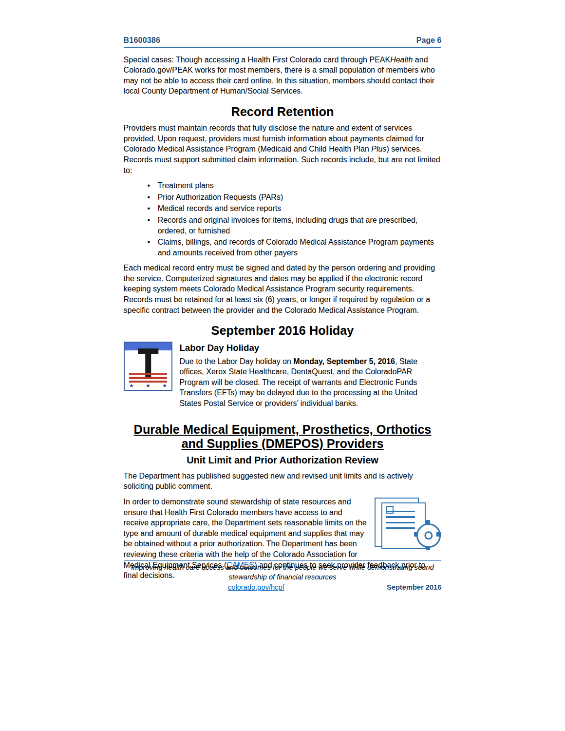B1600386 Page 6
Special cases: Though accessing a Health First Colorado card through PEAKHealth and Colorado.gov/PEAK works for most members, there is a small population of members who may not be able to access their card online. In this situation, members should contact their local County Department of Human/Social Services.
Record Retention
Providers must maintain records that fully disclose the nature and extent of services provided. Upon request, providers must furnish information about payments claimed for Colorado Medical Assistance Program (Medicaid and Child Health Plan Plus) services. Records must support submitted claim information. Such records include, but are not limited to:
Treatment plans
Prior Authorization Requests (PARs)
Medical records and service reports
Records and original invoices for items, including drugs that are prescribed, ordered, or furnished
Claims, billings, and records of Colorado Medical Assistance Program payments and amounts received from other payers
Each medical record entry must be signed and dated by the person ordering and providing the service. Computerized signatures and dates may be applied if the electronic record keeping system meets Colorado Medical Assistance Program security requirements. Records must be retained for at least six (6) years, or longer if required by regulation or a specific contract between the provider and the Colorado Medical Assistance Program.
September 2016 Holiday
★★★
Labor Day Holiday
Due to the Labor Day holiday on Monday, September 5, 2016, State offices, Xerox State Healthcare, DentaQuest, and the ColoradoPAR Program will be closed. The receipt of warrants and Electronic Funds Transfers (EFTs) may be delayed due to the processing at the United States Postal Service or providers’ individual banks.
Durable Medical Equipment, Prosthetics, Orthotics and Supplies (DMEPOS) Providers
Unit Limit and Prior Authorization Review
The Department has published suggested new and revised unit limits and is actively soliciting public comment.
In order to demonstrate sound stewardship of state resources and ensure that Health First Colorado members have access to and receive appropriate care, the Department sets reasonable limits on the type and amount of durable medical equipment and supplies that may be obtained without a prior authorization. The Department has been reviewing these criteria with the help of the Colorado Association for Medical Equipment Services (CAMES) and continues to seek provider feedback prior to final decisions.
Improving health care access and outcomes for the people we serve while demonstrating sound stewardship of financial resources
colorado.gov/hcpf September 2016